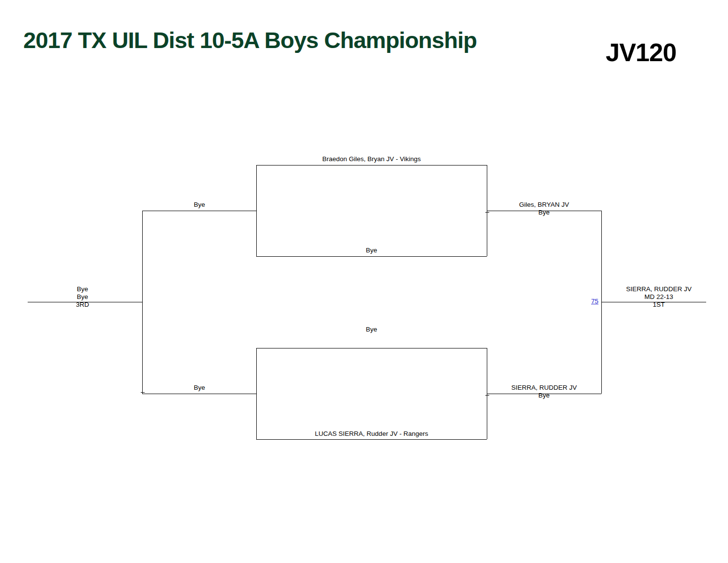2017 TX UIL Dist 10-5A Boys Championship
JV120
Braedon Giles, Bryan JV - Vikings
Bye
Bye
LUCAS SIERRA, Rudder JV - Rangers
Bye
Bye
Bye
Bye
3RD
Giles, BRYAN JV
Bye
SIERRA, RUDDER JV
Bye
75
SIERRA, RUDDER JV
MD 22-13
1ST